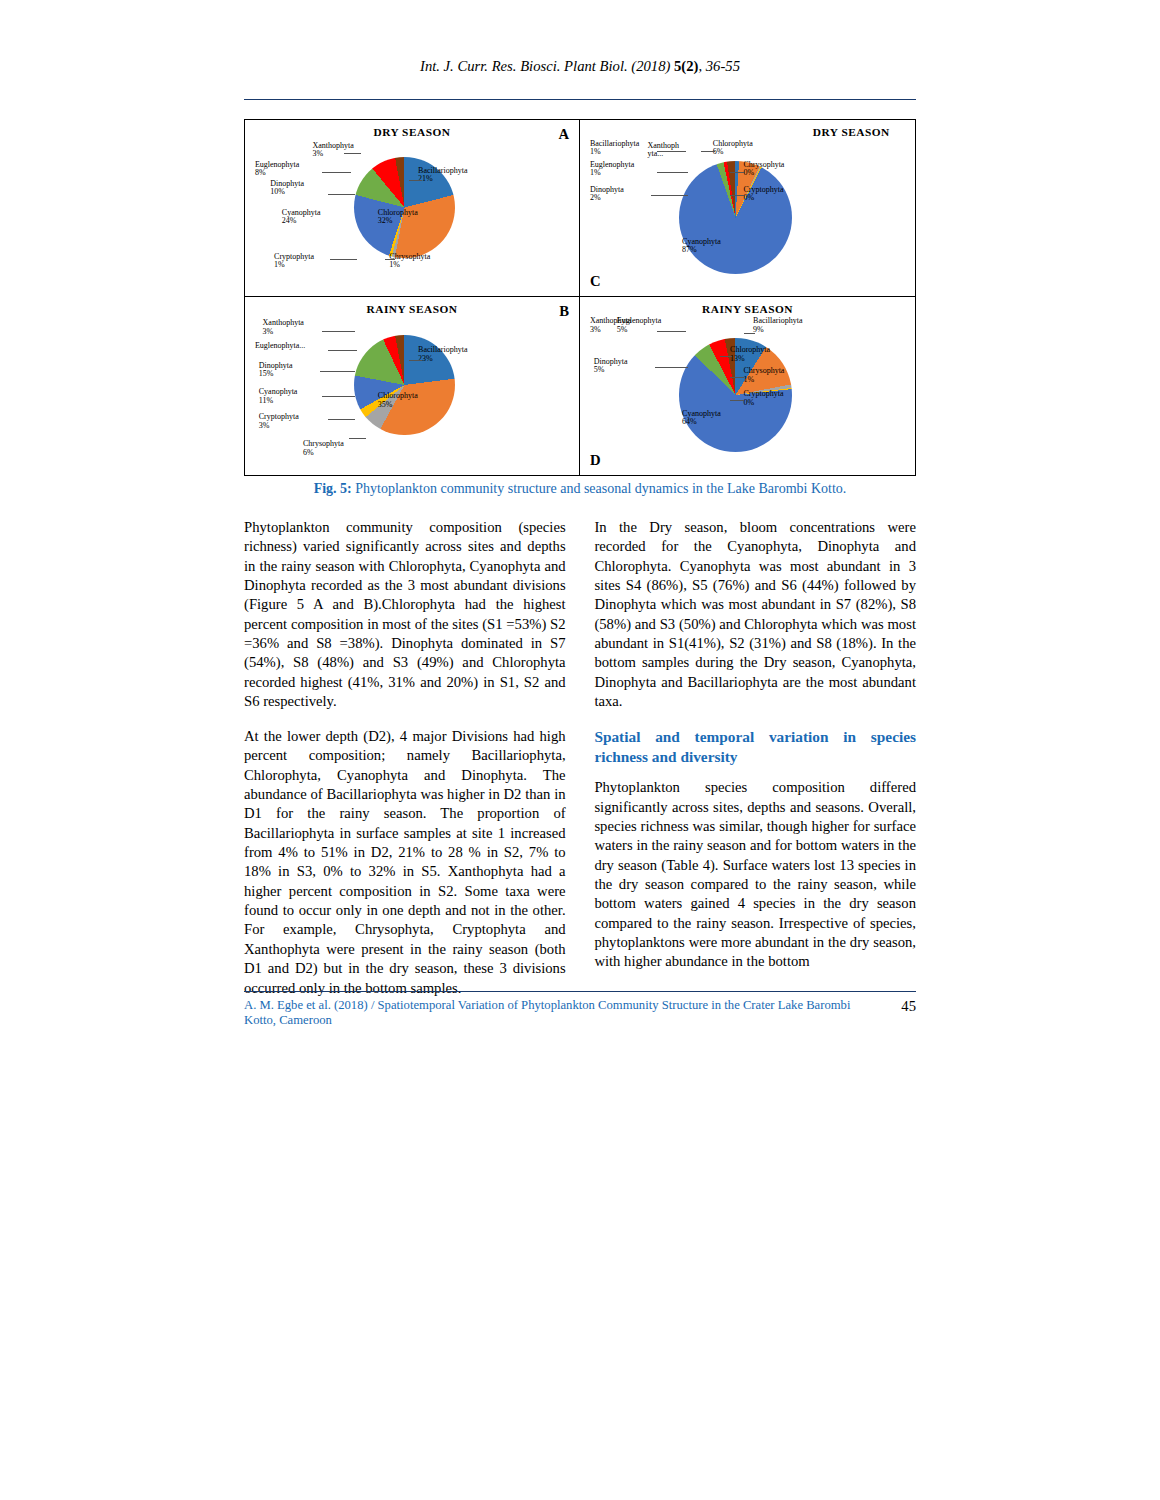Int. J. Curr. Res. Biosci. Plant Biol. (2018) 5(2), 36-55
A
DRY SEASON
Xanthophyta
3%
Euglenophyta
8%
Dinophyta
10%
Cyanophyta
24%
Cryptophyta
1%
Chrysophyta
1%
Chlorophyta
32%
Bacillariophyta
21%
B
RAINY SEASON
Xanthophyta
3%
Euglenophyta...
Dinophyta
15%
Cyanophyta
11%
Cryptophyta
3%
Chrysophyta
6%
Chlorophyta
35%
Bacillariophyta
23%
C
DRY SEASON
Bacillariophyta
1%
Xanthoph
yta...
Euglenophyta
1%
Dinophyta
2%
Chlorophyta
6%
Chrysophyta
0%
Cryptophyta
0%
Cyanophyta
87%
D
RAINY SEASON
Xanthophyta
3%
Euglenophyta
5%
Dinophyta
5%
Bacillariophyta
9%
Chlorophyta
13%
Chrysophyta
1%
Cryptophyta
0%
Cyanophyta
64%
Fig. 5: Phytoplankton community structure and seasonal dynamics in the Lake Barombi Kotto.
Phytoplankton community composition (species richness) varied significantly across sites and depths in the rainy season with Chlorophyta, Cyanophyta and Dinophyta recorded as the 3 most abundant divisions (Figure 5 A and B).Chlorophyta had the highest percent composition in most of the sites (S1 =53%) S2 =36% and S8 =38%). Dinophyta dominated in S7 (54%), S8 (48%) and S3 (49%) and Chlorophyta recorded highest (41%, 31% and 20%) in S1, S2 and S6 respectively.
At the lower depth (D2), 4 major Divisions had high percent composition; namely Bacillariophyta, Chlorophyta, Cyanophyta and Dinophyta. The abundance of Bacillariophyta was higher in D2 than in D1 for the rainy season. The proportion of Bacillariophyta in surface samples at site 1 increased from 4% to 51% in D2, 21% to 28 % in S2, 7% to 18% in S3, 0% to 32% in S5. Xanthophyta had a higher percent composition in S2. Some taxa were found to occur only in one depth and not in the other. For example, Chrysophyta, Cryptophyta and Xanthophyta were present in the rainy season (both D1 and D2) but in the dry season, these 3 divisions occurred only in the bottom samples.
In the Dry season, bloom concentrations were recorded for the Cyanophyta, Dinophyta and Chlorophyta. Cyanophyta was most abundant in 3 sites S4 (86%), S5 (76%) and S6 (44%) followed by Dinophyta which was most abundant in S7 (82%), S8 (58%) and S3 (50%) and Chlorophyta which was most abundant in S1(41%), S2 (31%) and S8 (18%). In the bottom samples during the Dry season, Cyanophyta, Dinophyta and Bacillariophyta are the most abundant taxa.
Spatial and temporal variation in species richness and diversity
Phytoplankton species composition differed significantly across sites, depths and seasons. Overall, species richness was similar, though higher for surface waters in the rainy season and for bottom waters in the dry season (Table 4). Surface waters lost 13 species in the dry season compared to the rainy season, while bottom waters gained 4 species in the dry season compared to the rainy season. Irrespective of species, phytoplanktons were more abundant in the dry season, with higher abundance in the bottom
45 A. M. Egbe et al. (2018) / Spatiotemporal Variation of Phytoplankton Community Structure in the Crater Lake Barombi Kotto, Cameroon